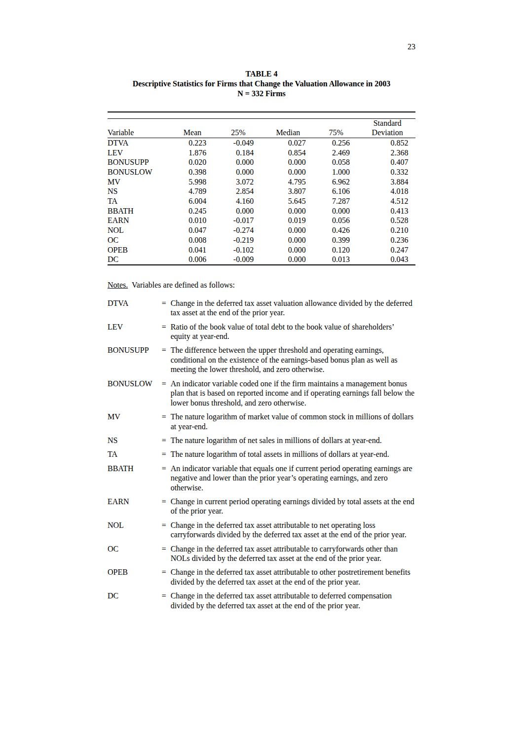23
TABLE 4
Descriptive Statistics for Firms that Change the Valuation Allowance in 2003
N = 332 Firms
| | | | | | Standard |
| --- | --- | --- | --- | --- | --- |
| Variable | Mean | 25% | Median | 75% | Deviation |
| DTVA | 0.223 | -0.049 | 0.027 | 0.256 | 0.852 |
| LEV | 1.876 | 0.184 | 0.854 | 2.469 | 2.368 |
| BONUSUPP | 0.020 | 0.000 | 0.000 | 0.058 | 0.407 |
| BONUSLOW | 0.398 | 0.000 | 0.000 | 1.000 | 0.332 |
| MV | 5.998 | 3.072 | 4.795 | 6.962 | 3.884 |
| NS | 4.789 | 2.854 | 3.807 | 6.106 | 4.018 |
| TA | 6.004 | 4.160 | 5.645 | 7.287 | 4.512 |
| BBATH | 0.245 | 0.000 | 0.000 | 0.000 | 0.413 |
| EARN | 0.010 | -0.017 | 0.019 | 0.056 | 0.528 |
| NOL | 0.047 | -0.274 | 0.000 | 0.426 | 0.210 |
| OC | 0.008 | -0.219 | 0.000 | 0.399 | 0.236 |
| OPEB | 0.041 | -0.102 | 0.000 | 0.120 | 0.247 |
| DC | 0.006 | -0.009 | 0.000 | 0.013 | 0.043 |
Notes. Variables are defined as follows:
| DTVA | = | Change in the deferred tax asset valuation allowance divided by the deferred tax asset at the end of the prior year. |
| LEV | = | Ratio of the book value of total debt to the book value of shareholders’ equity at year-end. |
| BONUSUPP | = | The difference between the upper threshold and operating earnings, conditional on the existence of the earnings-based bonus plan as well as meeting the lower threshold, and zero otherwise. |
| BONUSLOW | = | An indicator variable coded one if the firm maintains a management bonus plan that is based on reported income and if operating earnings fall below the lower bonus threshold, and zero otherwise. |
| MV | = | The nature logarithm of market value of common stock in millions of dollars at year-end. |
| NS | = | The nature logarithm of net sales in millions of dollars at year-end. |
| TA | = | The nature logarithm of total assets in millions of dollars at year-end. |
| BBATH | = | An indicator variable that equals one if current period operating earnings are negative and lower than the prior year’s operating earnings, and zero otherwise. |
| EARN | = | Change in current period operating earnings divided by total assets at the end of the prior year. |
| NOL | = | Change in the deferred tax asset attributable to net operating loss carryforwards divided by the deferred tax asset at the end of the prior year. |
| OC | = | Change in the deferred tax asset attributable to carryforwards other than NOLs divided by the deferred tax asset at the end of the prior year. |
| OPEB | = | Change in the deferred tax asset attributable to other postretirement benefits divided by the deferred tax asset at the end of the prior year. |
| DC | = | Change in the deferred tax asset attributable to deferred compensation divided by the deferred tax asset at the end of the prior year. |